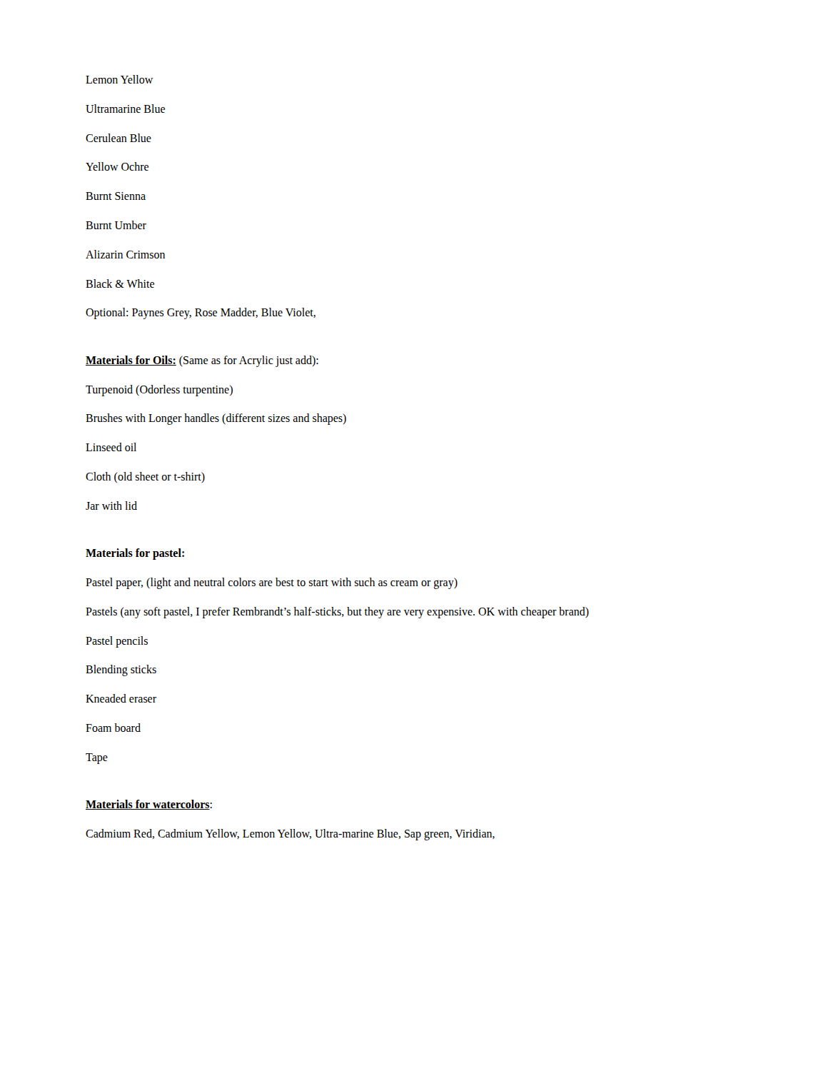Lemon Yellow
Ultramarine Blue
Cerulean Blue
Yellow Ochre
Burnt Sienna
Burnt Umber
Alizarin Crimson
Black & White
Optional: Paynes Grey, Rose Madder, Blue Violet,
Materials for Oils: (Same as for Acrylic just add):
Turpenoid (Odorless turpentine)
Brushes with Longer handles (different sizes and shapes)
Linseed oil
Cloth (old sheet or t-shirt)
Jar with lid
Materials for pastel:
Pastel paper, (light and neutral colors are best to start with such as cream or gray)
Pastels (any soft pastel, I prefer Rembrandt’s half-sticks, but they are very expensive. OK with cheaper brand)
Pastel pencils
Blending sticks
Kneaded eraser
Foam board
Tape
Materials for watercolors:
Cadmium Red, Cadmium Yellow, Lemon Yellow, Ultra-marine Blue, Sap green, Viridian,